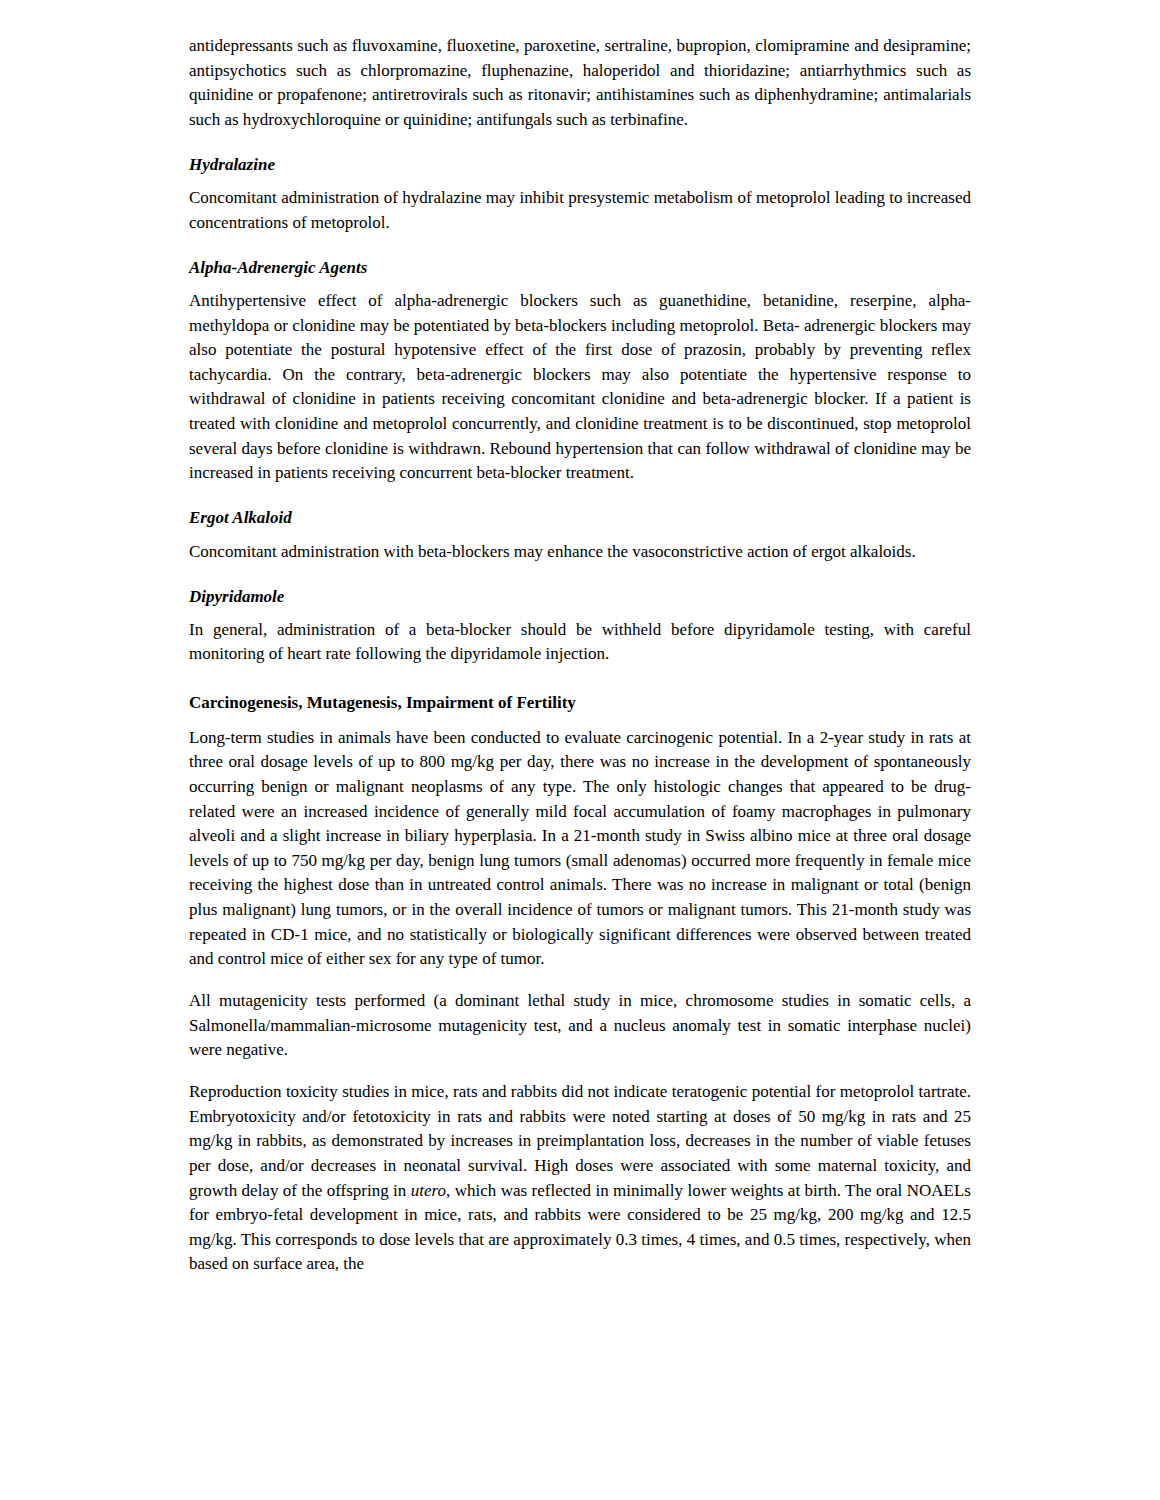antidepressants such as fluvoxamine, fluoxetine, paroxetine, sertraline, bupropion, clomipramine and desipramine; antipsychotics such as chlorpromazine, fluphenazine, haloperidol and thioridazine; antiarrhythmics such as quinidine or propafenone; antiretrovirals such as ritonavir; antihistamines such as diphenhydramine; antimalarials such as hydroxychloroquine or quinidine; antifungals such as terbinafine.
Hydralazine
Concomitant administration of hydralazine may inhibit presystemic metabolism of metoprolol leading to increased concentrations of metoprolol.
Alpha-Adrenergic Agents
Antihypertensive effect of alpha-adrenergic blockers such as guanethidine, betanidine, reserpine, alpha-methyldopa or clonidine may be potentiated by beta-blockers including metoprolol. Beta- adrenergic blockers may also potentiate the postural hypotensive effect of the first dose of prazosin, probably by preventing reflex tachycardia. On the contrary, beta-adrenergic blockers may also potentiate the hypertensive response to withdrawal of clonidine in patients receiving concomitant clonidine and beta-adrenergic blocker. If a patient is treated with clonidine and metoprolol concurrently, and clonidine treatment is to be discontinued, stop metoprolol several days before clonidine is withdrawn. Rebound hypertension that can follow withdrawal of clonidine may be increased in patients receiving concurrent beta-blocker treatment.
Ergot Alkaloid
Concomitant administration with beta-blockers may enhance the vasoconstrictive action of ergot alkaloids.
Dipyridamole
In general, administration of a beta-blocker should be withheld before dipyridamole testing, with careful monitoring of heart rate following the dipyridamole injection.
Carcinogenesis, Mutagenesis, Impairment of Fertility
Long-term studies in animals have been conducted to evaluate carcinogenic potential. In a 2-year study in rats at three oral dosage levels of up to 800 mg/kg per day, there was no increase in the development of spontaneously occurring benign or malignant neoplasms of any type. The only histologic changes that appeared to be drug-related were an increased incidence of generally mild focal accumulation of foamy macrophages in pulmonary alveoli and a slight increase in biliary hyperplasia. In a 21-month study in Swiss albino mice at three oral dosage levels of up to 750 mg/kg per day, benign lung tumors (small adenomas) occurred more frequently in female mice receiving the highest dose than in untreated control animals. There was no increase in malignant or total (benign plus malignant) lung tumors, or in the overall incidence of tumors or malignant tumors. This 21-month study was repeated in CD-1 mice, and no statistically or biologically significant differences were observed between treated and control mice of either sex for any type of tumor.
All mutagenicity tests performed (a dominant lethal study in mice, chromosome studies in somatic cells, a Salmonella/mammalian-microsome mutagenicity test, and a nucleus anomaly test in somatic interphase nuclei) were negative.
Reproduction toxicity studies in mice, rats and rabbits did not indicate teratogenic potential for metoprolol tartrate. Embryotoxicity and/or fetotoxicity in rats and rabbits were noted starting at doses of 50 mg/kg in rats and 25 mg/kg in rabbits, as demonstrated by increases in preimplantation loss, decreases in the number of viable fetuses per dose, and/or decreases in neonatal survival. High doses were associated with some maternal toxicity, and growth delay of the offspring in utero, which was reflected in minimally lower weights at birth. The oral NOAELs for embryo-fetal development in mice, rats, and rabbits were considered to be 25 mg/kg, 200 mg/kg and 12.5 mg/kg. This corresponds to dose levels that are approximately 0.3 times, 4 times, and 0.5 times, respectively, when based on surface area, the